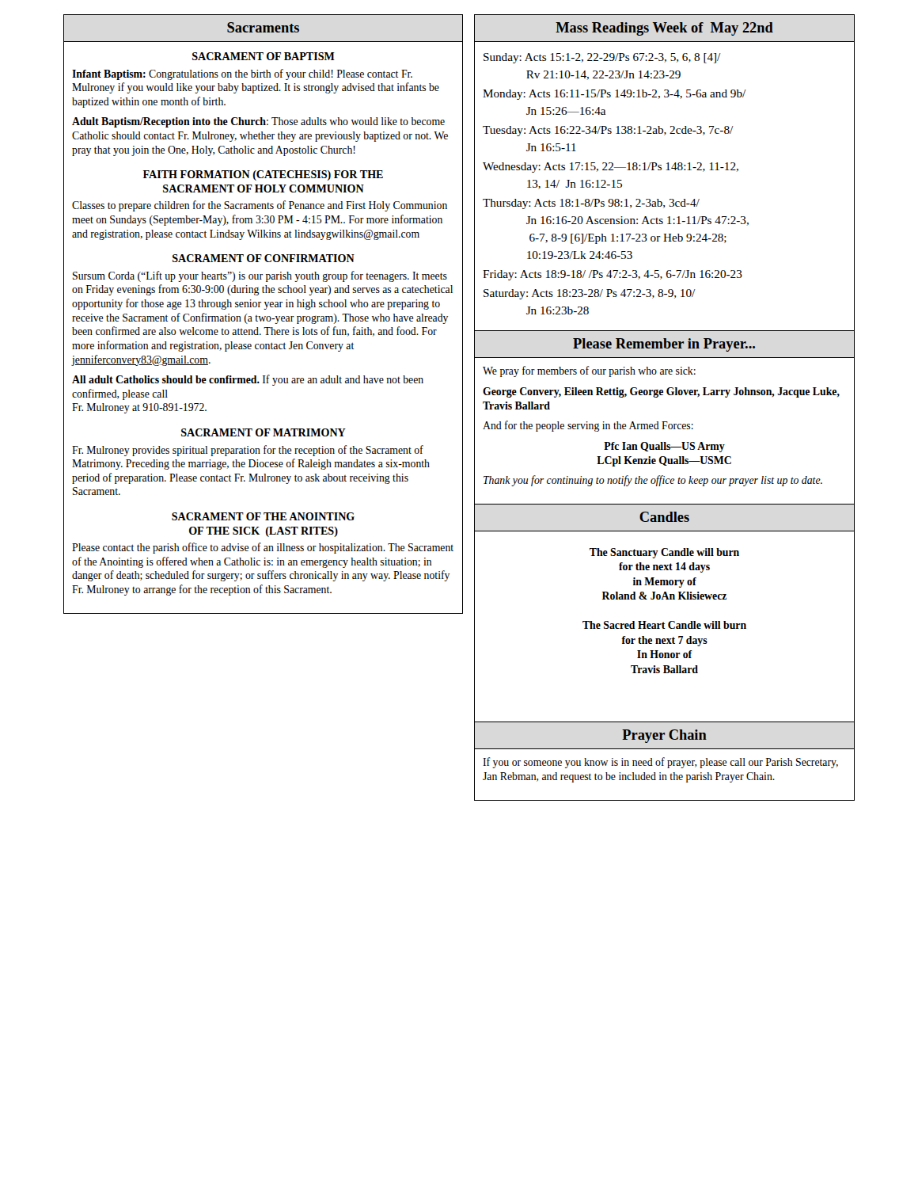Sacraments
Sacrament of Baptism
Infant Baptism: Congratulations on the birth of your child! Please contact Fr. Mulroney if you would like your baby baptized. It is strongly advised that infants be baptized within one month of birth.
Adult Baptism/Reception into the Church: Those adults who would like to become Catholic should contact Fr. Mulroney, whether they are previously baptized or not. We pray that you join the One, Holy, Catholic and Apostolic Church!
Faith Formation (Catechesis) for the
Sacrament of Holy Communion
Classes to prepare children for the Sacraments of Penance and First Holy Communion meet on Sundays (September-May), from 3:30 PM - 4:15 PM.. For more information and registration, please contact Lindsay Wilkins at lindsaygwilkins@gmail.com
Sacrament of Confirmation
Sursum Corda (“Lift up your hearts”) is our parish youth group for teenagers. It meets on Friday evenings from 6:30-9:00 (during the school year) and serves as a catechetical opportunity for those age 13 through senior year in high school who are preparing to receive the Sacrament of Confirmation (a two-year program). Those who have already been confirmed are also welcome to attend. There is lots of fun, faith, and food. For more information and registration, please contact Jen Convery at jenniferconvery83@gmail.com.
All adult Catholics should be confirmed. If you are an adult and have not been confirmed, please call
Fr. Mulroney at 910-891-1972.
Sacrament of Matrimony
Fr. Mulroney provides spiritual preparation for the reception of the Sacrament of Matrimony. Preceding the marriage, the Diocese of Raleigh mandates a six-month period of preparation. Please contact Fr. Mulroney to ask about receiving this Sacrament.
Sacrament of the Anointing
of the Sick (Last Rites)
Please contact the parish office to advise of an illness or hospitalization. The Sacrament of the Anointing is offered when a Catholic is: in an emergency health situation; in danger of death; scheduled for surgery; or suffers chronically in any way. Please notify Fr. Mulroney to arrange for the reception of this Sacrament.
Mass Readings Week of May 22nd
Sunday: Acts 15:1-2, 22-29/Ps 67:2-3, 5, 6, 8 [4]/
Rv 21:10-14, 22-23/Jn 14:23-29
Monday: Acts 16:11-15/Ps 149:1b-2, 3-4, 5-6a and 9b/
Jn 15:26—16:4a
Tuesday: Acts 16:22-34/Ps 138:1-2ab, 2cde-3, 7c-8/
Jn 16:5-11
Wednesday: Acts 17:15, 22—18:1/Ps 148:1-2, 11-12,
13, 14/ Jn 16:12-15
Thursday: Acts 18:1-8/Ps 98:1, 2-3ab, 3cd-4/
Jn 16:16-20 Ascension: Acts 1:1-11/Ps 47:2-3,
6-7, 8-9 [6]/Eph 1:17-23 or Heb 9:24-28;
10:19-23/Lk 24:46-53
Friday: Acts 18:9-18/ /Ps 47:2-3, 4-5, 6-7/Jn 16:20-23
Saturday: Acts 18:23-28/ Ps 47:2-3, 8-9, 10/
Jn 16:23b-28
Please Remember in Prayer...
We pray for members of our parish who are sick:
George Convery, Eileen Rettig, George Glover, Larry Johnson, Jacque Luke, Travis Ballard
And for the people serving in the Armed Forces:
Pfc Ian Qualls—US Army
LCpl Kenzie Qualls—USMC
Thank you for continuing to notify the office to keep our prayer list up to date.
Candles
The Sanctuary Candle will burn
for the next 14 days
in Memory of
Roland & JoAn Klisiewecz
The Sacred Heart Candle will burn
for the next 7 days
In Honor of
Travis Ballard
Prayer Chain
If you or someone you know is in need of prayer, please call our Parish Secretary, Jan Rebman, and request to be included in the parish Prayer Chain.